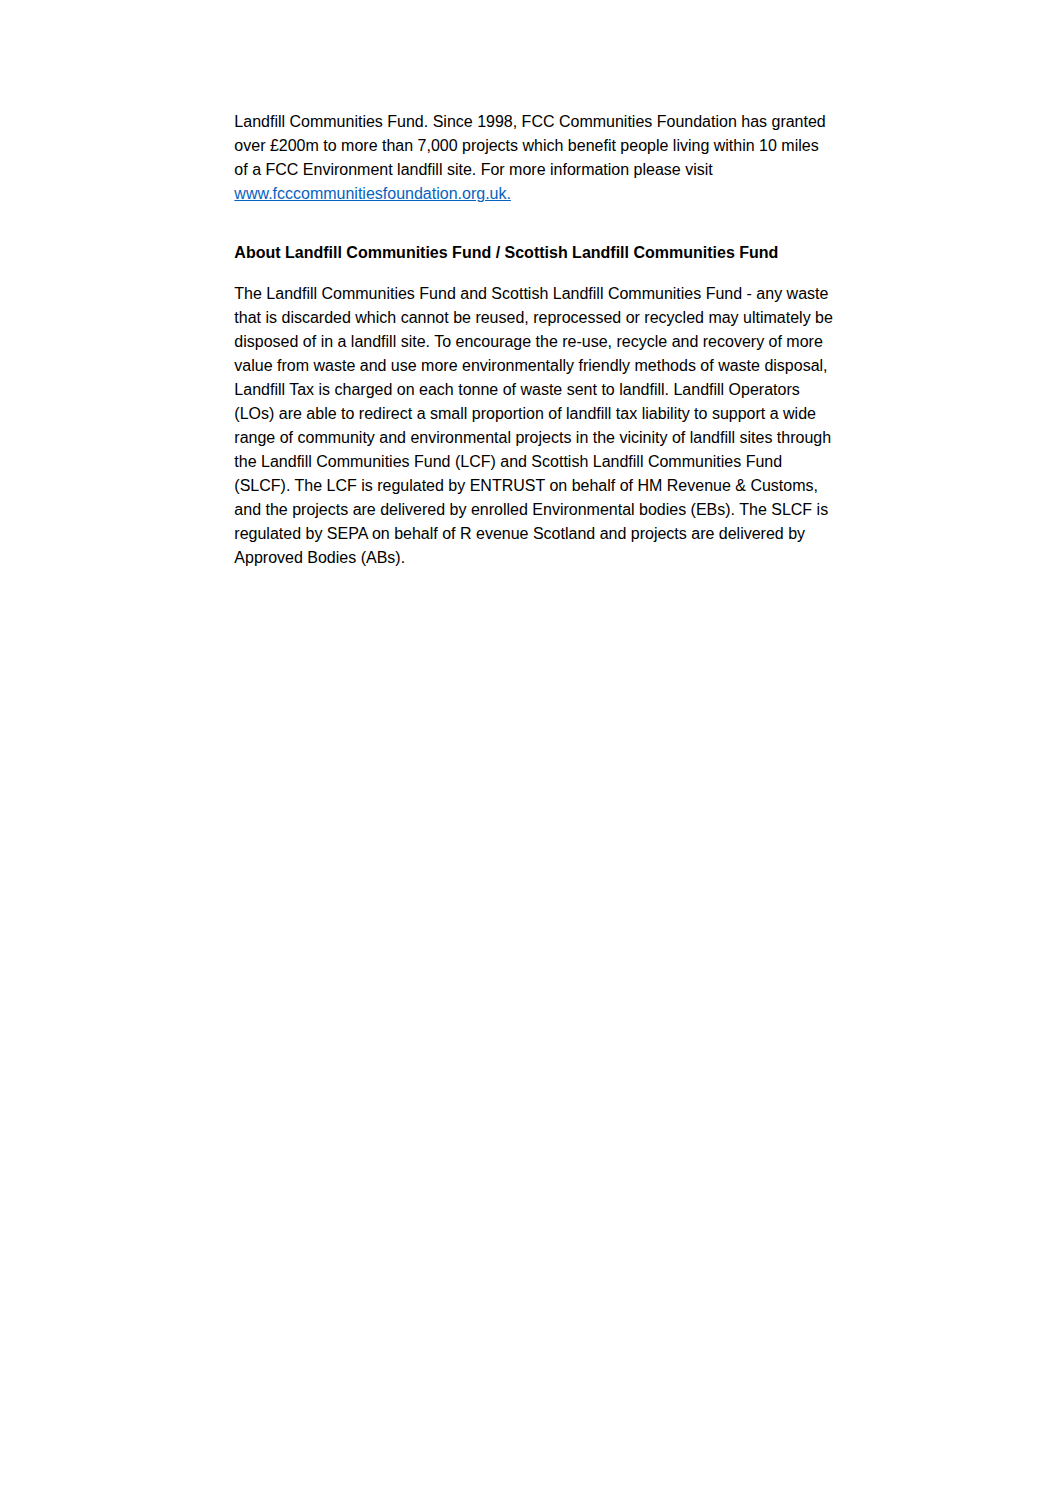Landfill Communities Fund. Since 1998, FCC Communities Foundation has granted over £200m to more than 7,000 projects which benefit people living within 10 miles of a FCC Environment landfill site. For more information please visit www.fcccommunitiesfoundation.org.uk.
About Landfill Communities Fund / Scottish Landfill Communities Fund
The Landfill Communities Fund and Scottish Landfill Communities Fund - any waste that is discarded which cannot be reused, reprocessed or recycled may ultimately be disposed of in a landfill site. To encourage the re-use, recycle and recovery of more value from waste and use more environmentally friendly methods of waste disposal, Landfill Tax is charged on each tonne of waste sent to landfill. Landfill Operators (LOs) are able to redirect a small proportion of landfill tax liability to support a wide range of community and environmental projects in the vicinity of landfill sites through the Landfill Communities Fund (LCF) and Scottish Landfill Communities Fund (SLCF). The LCF is regulated by ENTRUST on behalf of HM Revenue & Customs, and the projects are delivered by enrolled Environmental bodies (EBs). The SLCF is regulated by SEPA on behalf of R evenue Scotland and projects are delivered by Approved Bodies (ABs).